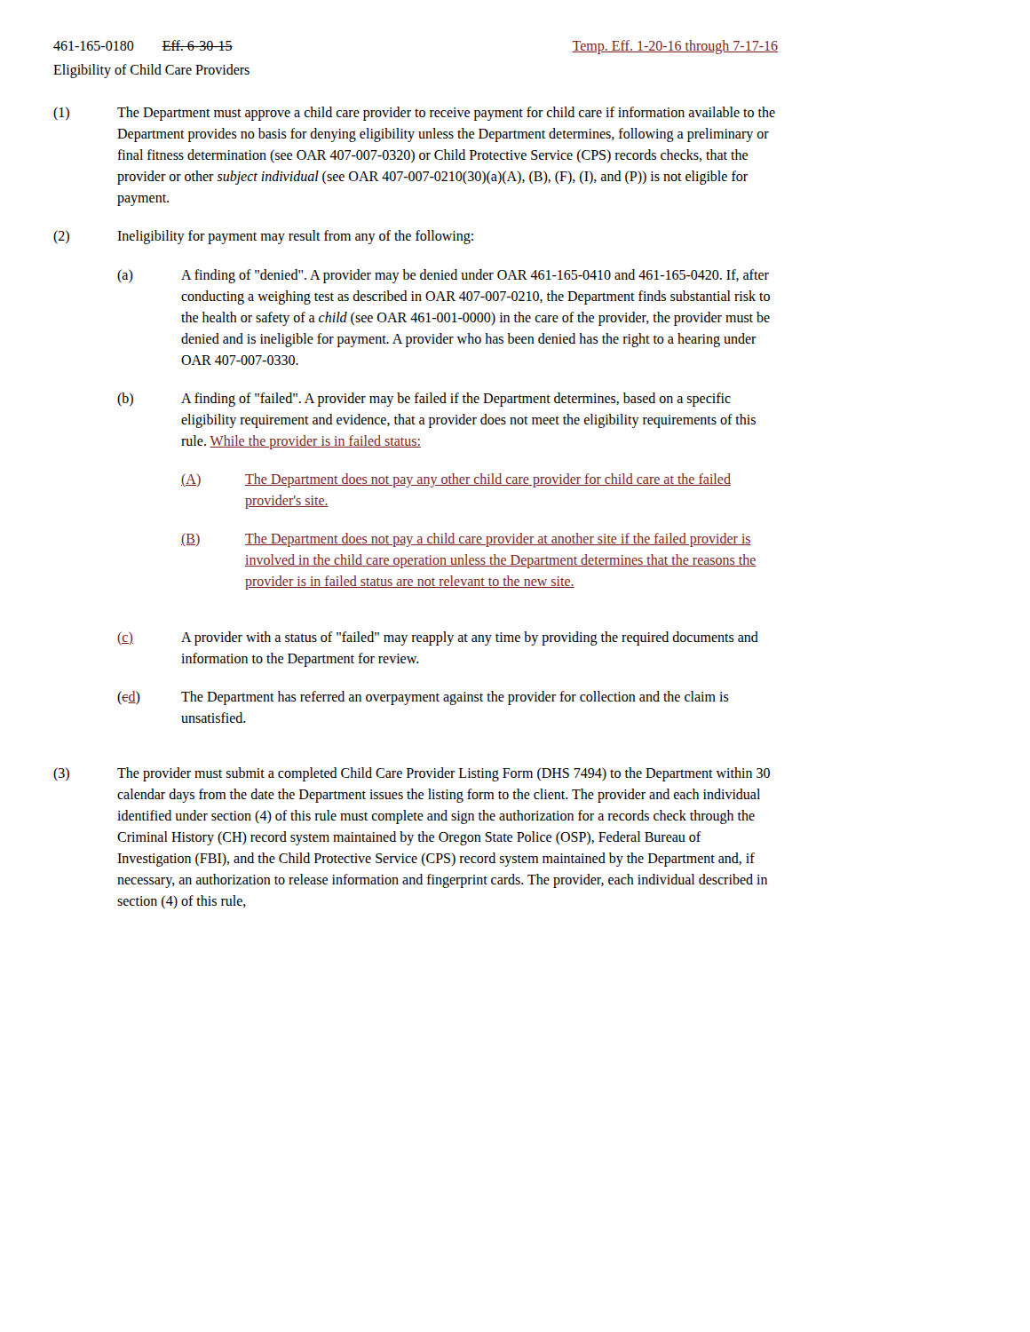461-165-0180 Eff. 6-30-15 Temp. Eff. 1-20-16 through 7-17-16
Eligibility of Child Care Providers
(1)
The Department must approve a child care provider to receive payment for child care if information available to the Department provides no basis for denying eligibility unless the Department determines, following a preliminary or final fitness determination (see OAR 407-007-0320) or Child Protective Service (CPS) records checks, that the provider or other subject individual (see OAR 407-007-0210(30)(a)(A), (B), (F), (I), and (P)) is not eligible for payment.
(2)
Ineligibility for payment may result from any of the following:
(a)
A finding of "denied". A provider may be denied under OAR 461-165-0410 and 461-165-0420. If, after conducting a weighing test as described in OAR 407-007-0210, the Department finds substantial risk to the health or safety of a child (see OAR 461-001-0000) in the care of the provider, the provider must be denied and is ineligible for payment. A provider who has been denied has the right to a hearing under OAR 407-007-0330.
(b)
A finding of "failed". A provider may be failed if the Department determines, based on a specific eligibility requirement and evidence, that a provider does not meet the eligibility requirements of this rule. While the provider is in failed status:
(A)
The Department does not pay any other child care provider for child care at the failed provider's site.
(B)
The Department does not pay a child care provider at another site if the failed provider is involved in the child care operation unless the Department determines that the reasons the provider is in failed status are not relevant to the new site.
(c)
A provider with a status of "failed" may reapply at any time by providing the required documents and information to the Department for review.
(cd)
The Department has referred an overpayment against the provider for collection and the claim is unsatisfied.
(3)
The provider must submit a completed Child Care Provider Listing Form (DHS 7494) to the Department within 30 calendar days from the date the Department issues the listing form to the client. The provider and each individual identified under section (4) of this rule must complete and sign the authorization for a records check through the Criminal History (CH) record system maintained by the Oregon State Police (OSP), Federal Bureau of Investigation (FBI), and the Child Protective Service (CPS) record system maintained by the Department and, if necessary, an authorization to release information and fingerprint cards. The provider, each individual described in section (4) of this rule,